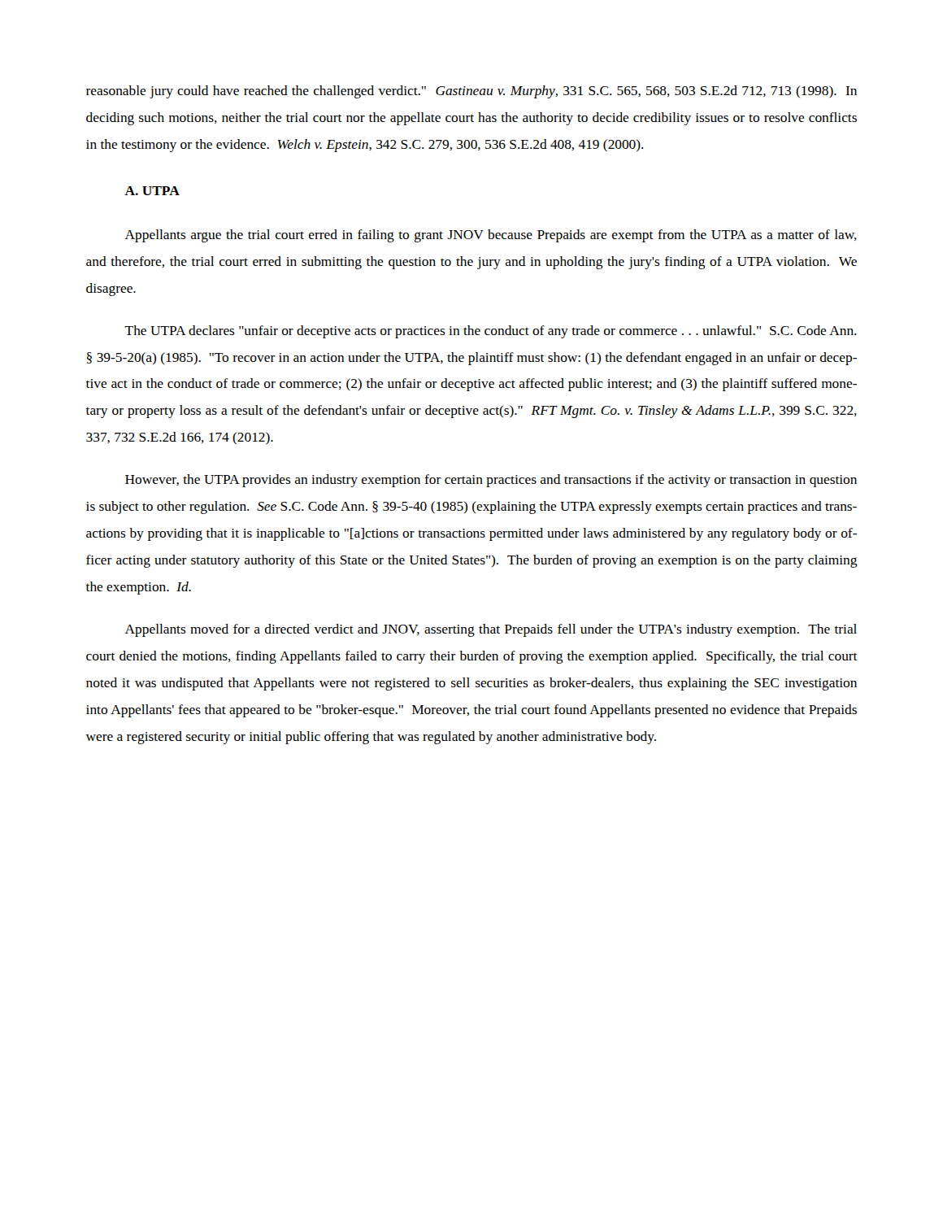reasonable jury could have reached the challenged verdict." Gastineau v. Murphy, 331 S.C. 565, 568, 503 S.E.2d 712, 713 (1998). In deciding such motions, neither the trial court nor the appellate court has the authority to decide credibility issues or to resolve conflicts in the testimony or the evidence. Welch v. Epstein, 342 S.C. 279, 300, 536 S.E.2d 408, 419 (2000).
A. UTPA
Appellants argue the trial court erred in failing to grant JNOV because Prepaids are exempt from the UTPA as a matter of law, and therefore, the trial court erred in submitting the question to the jury and in upholding the jury's finding of a UTPA violation. We disagree.
The UTPA declares "unfair or deceptive acts or practices in the conduct of any trade or commerce . . . unlawful." S.C. Code Ann. § 39-5-20(a) (1985). "To recover in an action under the UTPA, the plaintiff must show: (1) the defendant engaged in an unfair or deceptive act in the conduct of trade or commerce; (2) the unfair or deceptive act affected public interest; and (3) the plaintiff suffered monetary or property loss as a result of the defendant's unfair or deceptive act(s)." RFT Mgmt. Co. v. Tinsley & Adams L.L.P., 399 S.C. 322, 337, 732 S.E.2d 166, 174 (2012).
However, the UTPA provides an industry exemption for certain practices and transactions if the activity or transaction in question is subject to other regulation. See S.C. Code Ann. § 39-5-40 (1985) (explaining the UTPA expressly exempts certain practices and transactions by providing that it is inapplicable to "[a]ctions or transactions permitted under laws administered by any regulatory body or officer acting under statutory authority of this State or the United States"). The burden of proving an exemption is on the party claiming the exemption. Id.
Appellants moved for a directed verdict and JNOV, asserting that Prepaids fell under the UTPA's industry exemption. The trial court denied the motions, finding Appellants failed to carry their burden of proving the exemption applied. Specifically, the trial court noted it was undisputed that Appellants were not registered to sell securities as broker-dealers, thus explaining the SEC investigation into Appellants' fees that appeared to be "broker-esque." Moreover, the trial court found Appellants presented no evidence that Prepaids were a registered security or initial public offering that was regulated by another administrative body.